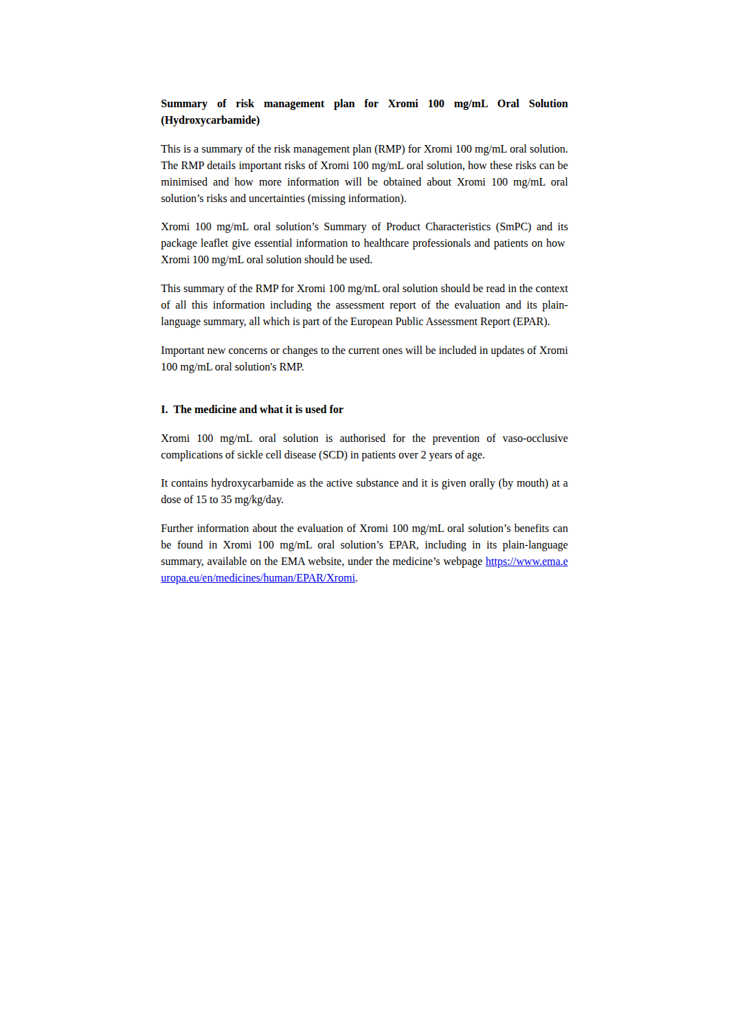Summary of risk management plan for Xromi 100 mg/mL Oral Solution (Hydroxycarbamide)
This is a summary of the risk management plan (RMP) for Xromi 100 mg/mL oral solution. The RMP details important risks of Xromi 100 mg/mL oral solution, how these risks can be minimised and how more information will be obtained about Xromi 100 mg/mL oral solution’s risks and uncertainties (missing information).
Xromi 100 mg/mL oral solution’s Summary of Product Characteristics (SmPC) and its package leaflet give essential information to healthcare professionals and patients on how Xromi 100 mg/mL oral solution should be used.
This summary of the RMP for Xromi 100 mg/mL oral solution should be read in the context of all this information including the assessment report of the evaluation and its plain-language summary, all which is part of the European Public Assessment Report (EPAR).
Important new concerns or changes to the current ones will be included in updates of Xromi 100 mg/mL oral solution's RMP.
I. The medicine and what it is used for
Xromi 100 mg/mL oral solution is authorised for the prevention of vaso-occlusive complications of sickle cell disease (SCD) in patients over 2 years of age.
It contains hydroxycarbamide as the active substance and it is given orally (by mouth) at a dose of 15 to 35 mg/kg/day.
Further information about the evaluation of Xromi 100 mg/mL oral solution’s benefits can be found in Xromi 100 mg/mL oral solution’s EPAR, including in its plain-language summary, available on the EMA website, under the medicine’s webpage https://www.ema.europa.eu/en/medicines/human/EPAR/Xromi.